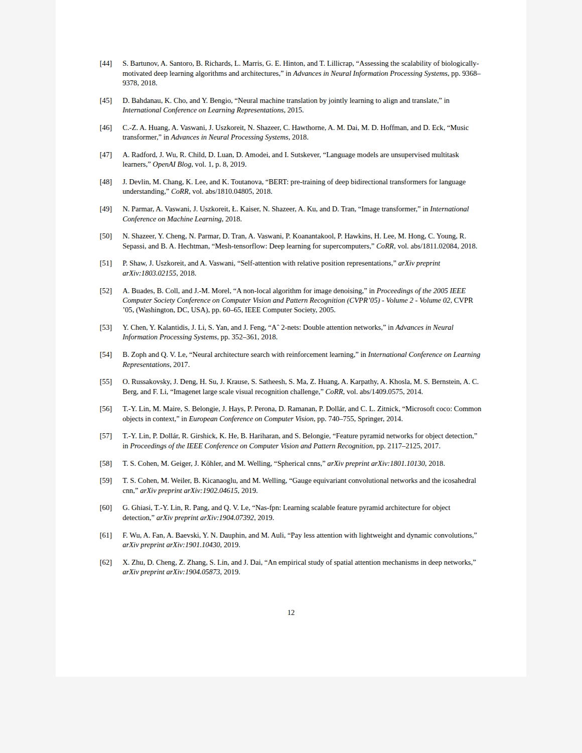[44] S. Bartunov, A. Santoro, B. Richards, L. Marris, G. E. Hinton, and T. Lillicrap, “Assessing the scalability of biologically-motivated deep learning algorithms and architectures,” in Advances in Neural Information Processing Systems, pp. 9368–9378, 2018.
[45] D. Bahdanau, K. Cho, and Y. Bengio, “Neural machine translation by jointly learning to align and translate,” in International Conference on Learning Representations, 2015.
[46] C.-Z. A. Huang, A. Vaswani, J. Uszkoreit, N. Shazeer, C. Hawthorne, A. M. Dai, M. D. Hoffman, and D. Eck, “Music transformer,” in Advances in Neural Processing Systems, 2018.
[47] A. Radford, J. Wu, R. Child, D. Luan, D. Amodei, and I. Sutskever, “Language models are unsupervised multitask learners,” OpenAI Blog, vol. 1, p. 8, 2019.
[48] J. Devlin, M. Chang, K. Lee, and K. Toutanova, “BERT: pre-training of deep bidirectional transformers for language understanding,” CoRR, vol. abs/1810.04805, 2018.
[49] N. Parmar, A. Vaswani, J. Uszkoreit, Ł. Kaiser, N. Shazeer, A. Ku, and D. Tran, “Image transformer,” in International Conference on Machine Learning, 2018.
[50] N. Shazeer, Y. Cheng, N. Parmar, D. Tran, A. Vaswani, P. Koanantakool, P. Hawkins, H. Lee, M. Hong, C. Young, R. Sepassi, and B. A. Hechtman, “Mesh-tensorflow: Deep learning for supercomputers,” CoRR, vol. abs/1811.02084, 2018.
[51] P. Shaw, J. Uszkoreit, and A. Vaswani, “Self-attention with relative position representations,” arXiv preprint arXiv:1803.02155, 2018.
[52] A. Buades, B. Coll, and J.-M. Morel, “A non-local algorithm for image denoising,” in Proceedings of the 2005 IEEE Computer Society Conference on Computer Vision and Pattern Recognition (CVPR’05) - Volume 2 - Volume 02, CVPR ’05, (Washington, DC, USA), pp. 60–65, IEEE Computer Society, 2005.
[53] Y. Chen, Y. Kalantidis, J. Li, S. Yan, and J. Feng, “Aˆ 2-nets: Double attention networks,” in Advances in Neural Information Processing Systems, pp. 352–361, 2018.
[54] B. Zoph and Q. V. Le, “Neural architecture search with reinforcement learning,” in International Conference on Learning Representations, 2017.
[55] O. Russakovsky, J. Deng, H. Su, J. Krause, S. Satheesh, S. Ma, Z. Huang, A. Karpathy, A. Khosla, M. S. Bernstein, A. C. Berg, and F. Li, “Imagenet large scale visual recognition challenge,” CoRR, vol. abs/1409.0575, 2014.
[56] T.-Y. Lin, M. Maire, S. Belongie, J. Hays, P. Perona, D. Ramanan, P. Dollár, and C. L. Zitnick, “Microsoft coco: Common objects in context,” in European Conference on Computer Vision, pp. 740–755, Springer, 2014.
[57] T.-Y. Lin, P. Dollár, R. Girshick, K. He, B. Hariharan, and S. Belongie, “Feature pyramid networks for object detection,” in Proceedings of the IEEE Conference on Computer Vision and Pattern Recognition, pp. 2117–2125, 2017.
[58] T. S. Cohen, M. Geiger, J. Köhler, and M. Welling, “Spherical cnns,” arXiv preprint arXiv:1801.10130, 2018.
[59] T. S. Cohen, M. Weiler, B. Kicanaoglu, and M. Welling, “Gauge equivariant convolutional networks and the icosahedral cnn,” arXiv preprint arXiv:1902.04615, 2019.
[60] G. Ghiasi, T.-Y. Lin, R. Pang, and Q. V. Le, “Nas-fpn: Learning scalable feature pyramid architecture for object detection,” arXiv preprint arXiv:1904.07392, 2019.
[61] F. Wu, A. Fan, A. Baevski, Y. N. Dauphin, and M. Auli, “Pay less attention with lightweight and dynamic convolutions,” arXiv preprint arXiv:1901.10430, 2019.
[62] X. Zhu, D. Cheng, Z. Zhang, S. Lin, and J. Dai, “An empirical study of spatial attention mechanisms in deep networks,” arXiv preprint arXiv:1904.05873, 2019.
12